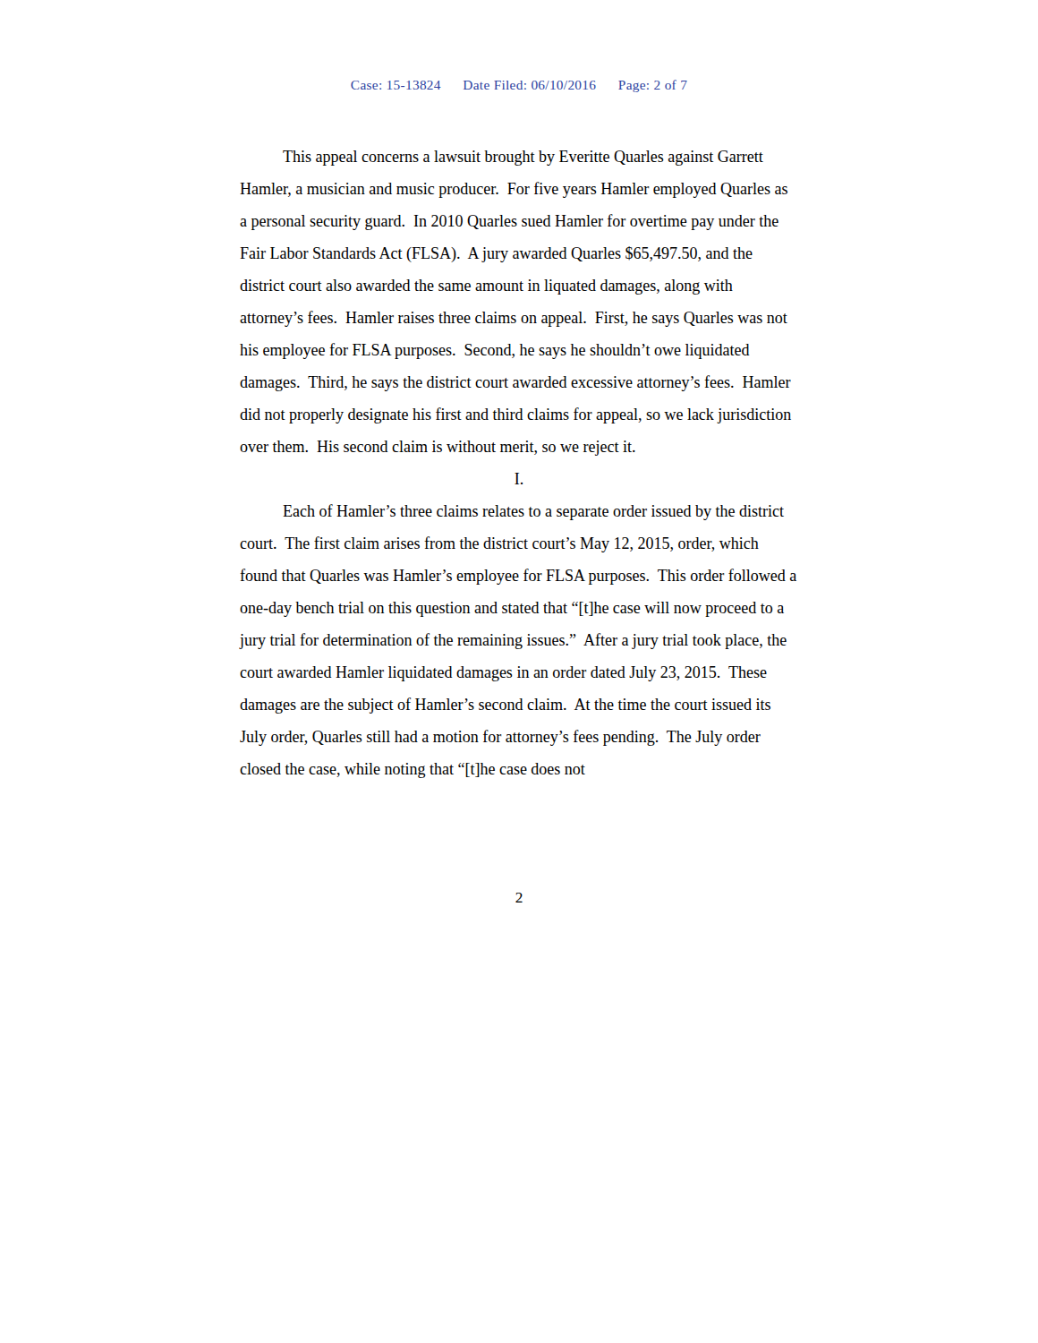Case: 15-13824 Date Filed: 06/10/2016 Page: 2 of 7
This appeal concerns a lawsuit brought by Everitte Quarles against Garrett Hamler, a musician and music producer. For five years Hamler employed Quarles as a personal security guard. In 2010 Quarles sued Hamler for overtime pay under the Fair Labor Standards Act (FLSA). A jury awarded Quarles $65,497.50, and the district court also awarded the same amount in liquated damages, along with attorney’s fees. Hamler raises three claims on appeal. First, he says Quarles was not his employee for FLSA purposes. Second, he says he shouldn’t owe liquidated damages. Third, he says the district court awarded excessive attorney’s fees. Hamler did not properly designate his first and third claims for appeal, so we lack jurisdiction over them. His second claim is without merit, so we reject it.
I.
Each of Hamler’s three claims relates to a separate order issued by the district court. The first claim arises from the district court’s May 12, 2015, order, which found that Quarles was Hamler’s employee for FLSA purposes. This order followed a one-day bench trial on this question and stated that “[t]he case will now proceed to a jury trial for determination of the remaining issues.” After a jury trial took place, the court awarded Hamler liquidated damages in an order dated July 23, 2015. These damages are the subject of Hamler’s second claim. At the time the court issued its July order, Quarles still had a motion for attorney’s fees pending. The July order closed the case, while noting that “[t]he case does not
2